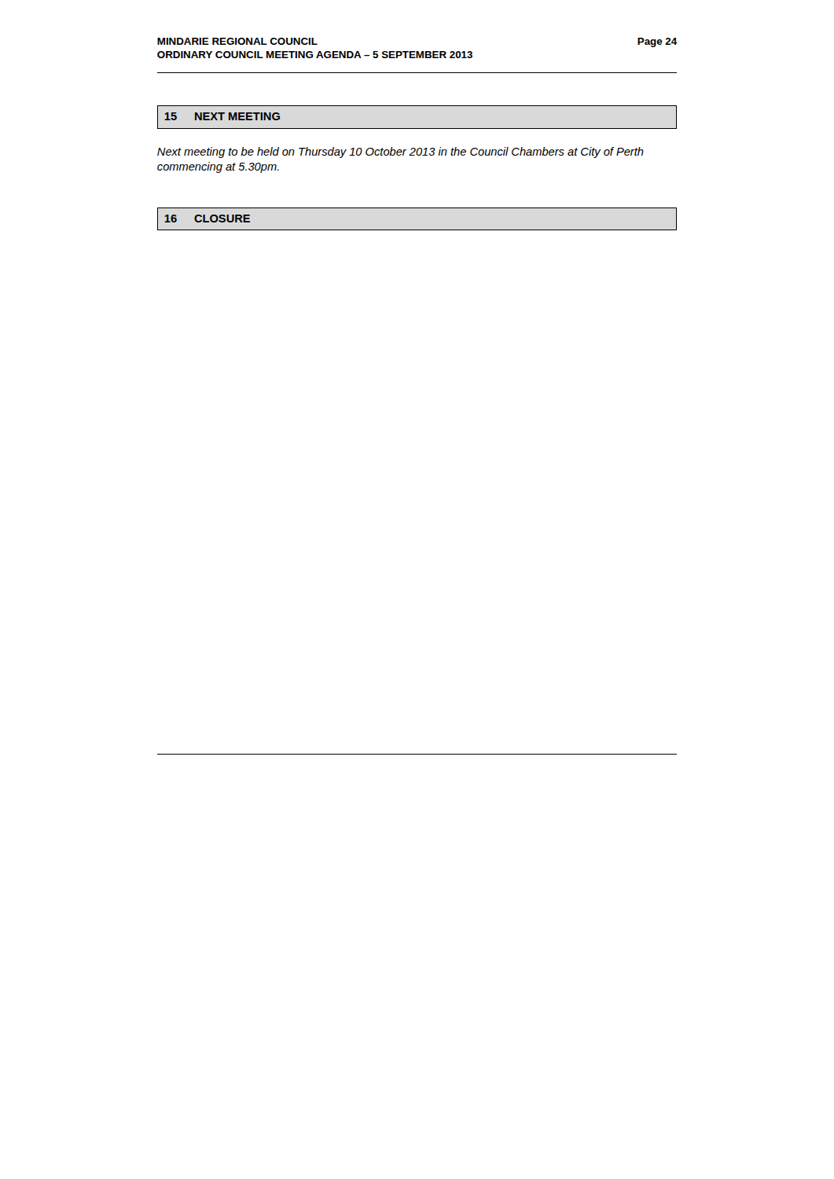MINDARIE REGIONAL COUNCIL
ORDINARY COUNCIL MEETING AGENDA – 5 September 2013
Page 24
15 Next Meeting
Next meeting to be held on Thursday 10 October 2013 in the Council Chambers at City of Perth commencing at 5.30pm.
16 Closure